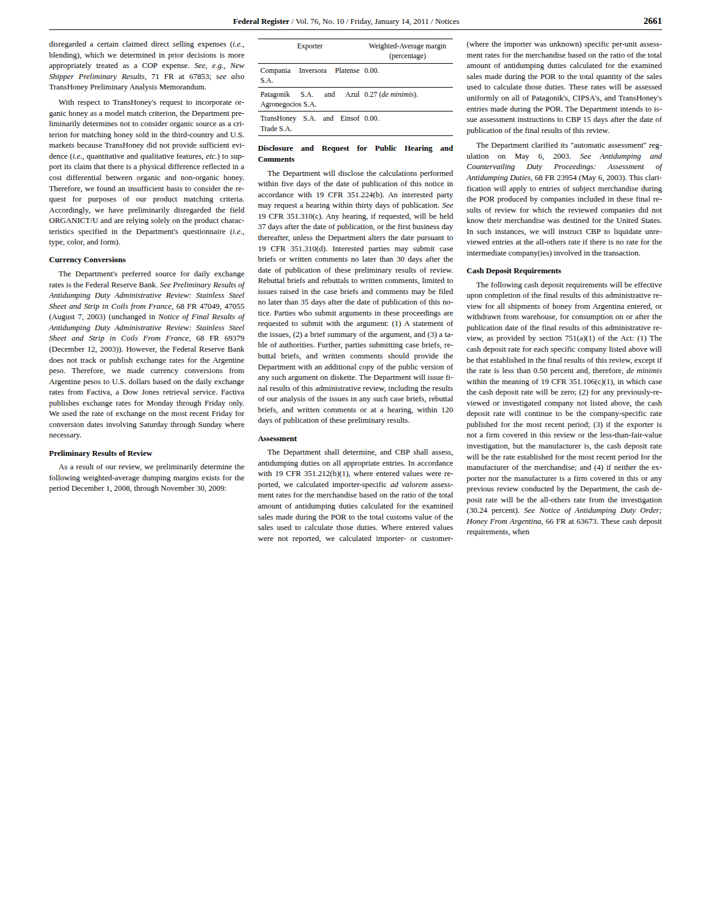Federal Register / Vol. 76, No. 10 / Friday, January 14, 2011 / Notices
2661
disregarded a certain claimed direct selling expenses (i.e., blending), which we determined in prior decisions is more appropriately treated as a COP expense. See, e.g., New Shipper Preliminary Results, 71 FR at 67853; see also TransHoney Preliminary Analysis Memorandum.
With respect to TransHoney's request to incorporate organic honey as a model match criterion, the Department preliminarily determines not to consider organic source as a criterion for matching honey sold in the third-country and U.S. markets because TransHoney did not provide sufficient evidence (i.e., quantitative and qualitative features, etc.) to support its claim that there is a physical difference reflected in a cost differential between organic and non-organic honey. Therefore, we found an insufficient basis to consider the request for purposes of our product matching criteria. Accordingly, we have preliminarily disregarded the field ORGANICT/U and are relying solely on the product characteristics specified in the Department's questionnaire (i.e., type, color, and form).
Currency Conversions
The Department's preferred source for daily exchange rates is the Federal Reserve Bank. See Preliminary Results of Antidumping Duty Administrative Review: Stainless Steel Sheet and Strip in Coils from France, 68 FR 47049, 47055 (August 7, 2003) (unchanged in Notice of Final Results of Antidumping Duty Administrative Review: Stainless Steel Sheet and Strip in Coils From France, 68 FR 69379 (December 12, 2003)). However, the Federal Reserve Bank does not track or publish exchange rates for the Argentine peso. Therefore, we made currency conversions from Argentine pesos to U.S. dollars based on the daily exchange rates from Factiva, a Dow Jones retrieval service. Factiva publishes exchange rates for Monday through Friday only. We used the rate of exchange on the most recent Friday for conversion dates involving Saturday through Sunday where necessary.
Preliminary Results of Review
As a result of our review, we preliminarily determine the following weighted-average dumping margins exists for the period December 1, 2008, through November 30, 2009:
| Exporter | Weighted-Average margin (percentage) |
| --- | --- |
| Compania Inversora Platense S.A. | 0.00. |
| Patagonik S.A. and Azul Agronegocios S.A. | 0.27 ( de minimis ). |
| TransHoney S.A. and Einsof Trade S.A. | 0.00. |
Disclosure and Request for Public Hearing and Comments
The Department will disclose the calculations performed within five days of the date of publication of this notice in accordance with 19 CFR 351.224(b). An interested party may request a hearing within thirty days of publication. See 19 CFR 351.310(c). Any hearing, if requested, will be held 37 days after the date of publication, or the first business day thereafter, unless the Department alters the date pursuant to 19 CFR 351.310(d). Interested parties may submit case briefs or written comments no later than 30 days after the date of publication of these preliminary results of review. Rebuttal briefs and rebuttals to written comments, limited to issues raised in the case briefs and comments may be filed no later than 35 days after the date of publication of this notice. Parties who submit arguments in these proceedings are requested to submit with the argument: (1) A statement of the issues, (2) a brief summary of the argument, and (3) a table of authorities. Further, parties submitting case briefs, rebuttal briefs, and written comments should provide the Department with an additional copy of the public version of any such argument on diskette. The Department will issue final results of this administrative review, including the results of our analysis of the issues in any such case briefs, rebuttal briefs, and written comments or at a hearing, within 120 days of publication of these preliminary results.
Assessment
The Department shall determine, and CBP shall assess, antidumping duties on all appropriate entries. In accordance with 19 CFR 351.212(b)(1), where entered values were reported, we calculated importer-specific ad valorem assessment rates for the merchandise based on the ratio of the total amount of antidumping duties calculated for the examined sales made during the POR to the total customs value of the sales used to calculate those duties. Where entered values were not reported, we calculated importer- or customer- (where the importer was unknown) specific per-unit assessment rates for the merchandise based on the ratio of the total amount of antidumping duties calculated for the examined sales made during the POR to the total quantity of the sales used to calculate those duties. These rates will be assessed uniformly on all of Patagonik's, CIPSA's, and TransHoney's entries made during the POR. The Department intends to issue assessment instructions to CBP 15 days after the date of publication of the final results of this review.
The Department clarified its "automatic assessment" regulation on May 6, 2003. See Antidumping and Countervailing Duty Proceedings: Assessment of Antidumping Duties, 68 FR 23954 (May 6, 2003). This clarification will apply to entries of subject merchandise during the POR produced by companies included in these final results of review for which the reviewed companies did not know their merchandise was destined for the United States. In such instances, we will instruct CBP to liquidate unreviewed entries at the all-others rate if there is no rate for the intermediate company(ies) involved in the transaction.
Cash Deposit Requirements
The following cash deposit requirements will be effective upon completion of the final results of this administrative review for all shipments of honey from Argentina entered, or withdrawn from warehouse, for consumption on or after the publication date of the final results of this administrative review, as provided by section 751(a)(1) of the Act: (1) The cash deposit rate for each specific company listed above will be that established in the final results of this review, except if the rate is less than 0.50 percent and, therefore, de minimis within the meaning of 19 CFR 351.106(c)(1), in which case the cash deposit rate will be zero; (2) for any previously-reviewed or investigated company not listed above, the cash deposit rate will continue to be the company-specific rate published for the most recent period; (3) if the exporter is not a firm covered in this review or the less-than-fair-value investigation, but the manufacturer is, the cash deposit rate will be the rate established for the most recent period for the manufacturer of the merchandise; and (4) if neither the exporter nor the manufacturer is a firm covered in this or any previous review conducted by the Department, the cash deposit rate will be the all-others rate from the investigation (30.24 percent). See Notice of Antidumping Duty Order; Honey From Argentina, 66 FR at 63673. These cash deposit requirements, when